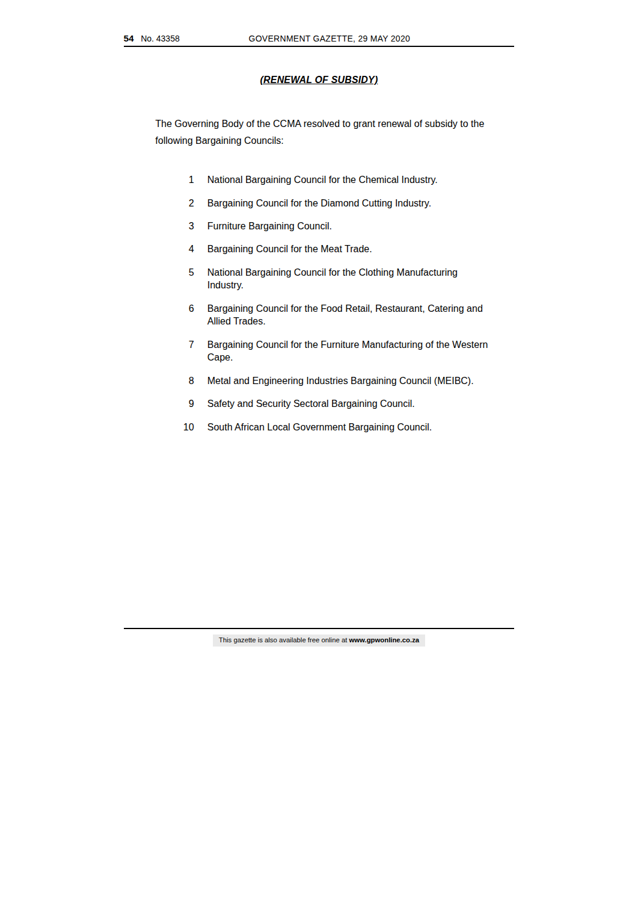| 54 No. 43358 | GOVERNMENT GAZETTE, 29 MAY 2020 | |
(RENEWAL OF SUBSIDY)
The Governing Body of the CCMA resolved to grant renewal of subsidy to the following Bargaining Councils:
National Bargaining Council for the Chemical Industry.
Bargaining Council for the Diamond Cutting Industry.
Furniture Bargaining Council.
Bargaining Council for the Meat Trade.
National Bargaining Council for the Clothing Manufacturing Industry.
Bargaining Council for the Food Retail, Restaurant, Catering and Allied Trades.
Bargaining Council for the Furniture Manufacturing of the Western Cape.
Metal and Engineering Industries Bargaining Council (MEIBC).
Safety and Security Sectoral Bargaining Council.
South African Local Government Bargaining Council.
This gazette is also available free online at www.gpwonline.co.za